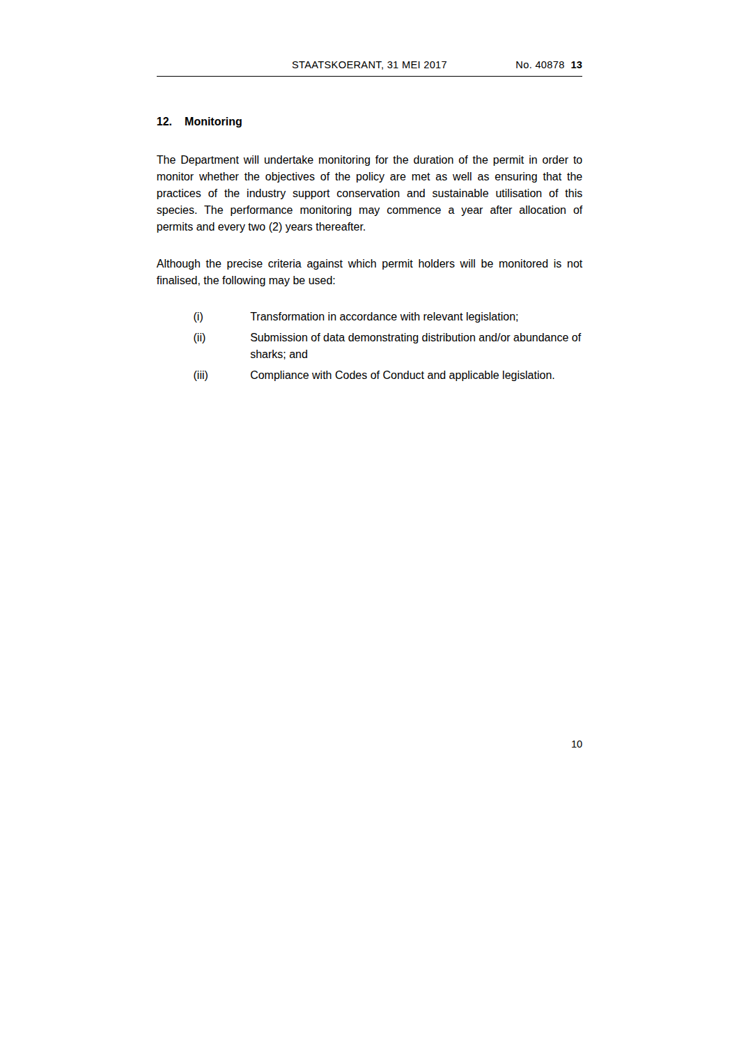STAATSKOERANT, 31 MEI 2017
No. 40878 13
12. Monitoring
The Department will undertake monitoring for the duration of the permit in order to monitor whether the objectives of the policy are met as well as ensuring that the practices of the industry support conservation and sustainable utilisation of this species. The performance monitoring may commence a year after allocation of permits and every two (2) years thereafter.
Although the precise criteria against which permit holders will be monitored is not finalised, the following may be used:
(i) Transformation in accordance with relevant legislation;
(ii) Submission of data demonstrating distribution and/or abundance of sharks; and
(iii) Compliance with Codes of Conduct and applicable legislation.
10